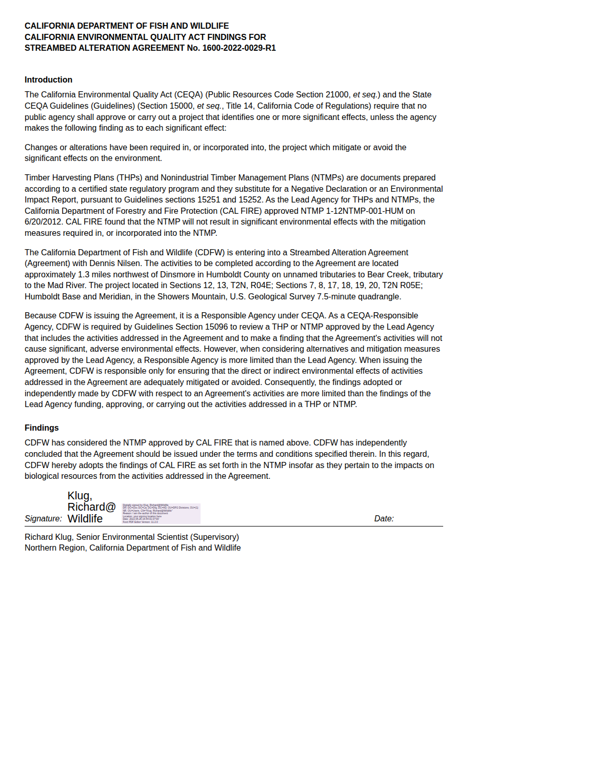CALIFORNIA DEPARTMENT OF FISH AND WILDLIFE
CALIFORNIA ENVIRONMENTAL QUALITY ACT FINDINGS FOR
STREAMBED ALTERATION AGREEMENT No. 1600-2022-0029-R1
Introduction
The California Environmental Quality Act (CEQA) (Public Resources Code Section 21000, et seq.) and the State CEQA Guidelines (Guidelines) (Section 15000, et seq., Title 14, California Code of Regulations) require that no public agency shall approve or carry out a project that identifies one or more significant effects, unless the agency makes the following finding as to each significant effect:
Changes or alterations have been required in, or incorporated into, the project which mitigate or avoid the significant effects on the environment.
Timber Harvesting Plans (THPs) and Nonindustrial Timber Management Plans (NTMPs) are documents prepared according to a certified state regulatory program and they substitute for a Negative Declaration or an Environmental Impact Report, pursuant to Guidelines sections 15251 and 15252. As the Lead Agency for THPs and NTMPs, the California Department of Forestry and Fire Protection (CAL FIRE) approved NTMP 1-12NTMP-001-HUM on 6/20/2012. CAL FIRE found that the NTMP will not result in significant environmental effects with the mitigation measures required in, or incorporated into the NTMP.
The California Department of Fish and Wildlife (CDFW) is entering into a Streambed Alteration Agreement (Agreement) with Dennis Nilsen. The activities to be completed according to the Agreement are located approximately 1.3 miles northwest of Dinsmore in Humboldt County on unnamed tributaries to Bear Creek, tributary to the Mad River. The project located in Sections 12, 13, T2N, R04E; Sections 7, 8, 17, 18, 19, 20, T2N R05E; Humboldt Base and Meridian, in the Showers Mountain, U.S. Geological Survey 7.5-minute quadrangle.
Because CDFW is issuing the Agreement, it is a Responsible Agency under CEQA. As a CEQA-Responsible Agency, CDFW is required by Guidelines Section 15096 to review a THP or NTMP approved by the Lead Agency that includes the activities addressed in the Agreement and to make a finding that the Agreement's activities will not cause significant, adverse environmental effects. However, when considering alternatives and mitigation measures approved by the Lead Agency, a Responsible Agency is more limited than the Lead Agency. When issuing the Agreement, CDFW is responsible only for ensuring that the direct or indirect environmental effects of activities addressed in the Agreement are adequately mitigated or avoided. Consequently, the findings adopted or independently made by CDFW with respect to an Agreement's activities are more limited than the findings of the Lead Agency funding, approving, or carrying out the activities addressed in a THP or NTMP.
Findings
CDFW has considered the NTMP approved by CAL FIRE that is named above. CDFW has independently concluded that the Agreement should be issued under the terms and conditions specified therein. In this regard, CDFW hereby adopts the findings of CAL FIRE as set forth in the NTMP insofar as they pertain to the impacts on biological resources from the activities addressed in the Agreement.
Signature: Klug,
Richard@
Wildlife Digitally signed by Klug, Richard@Wildlife
DN: DC=Gov, DC=Ca, DC=Dfg, DC=AD, OU=DFG Divisions, OU=(1) NR, OU=Users, CN="Klug, Richard@Wildlife"
Reason: I am the author of this document
Location: your signing location here
Date: 2022.05.26 16:44:01-07'00'
Foxit PDF Editor Version: 11.2.0 Date:
Richard Klug, Senior Environmental Scientist (Supervisory)
Northern Region, California Department of Fish and Wildlife